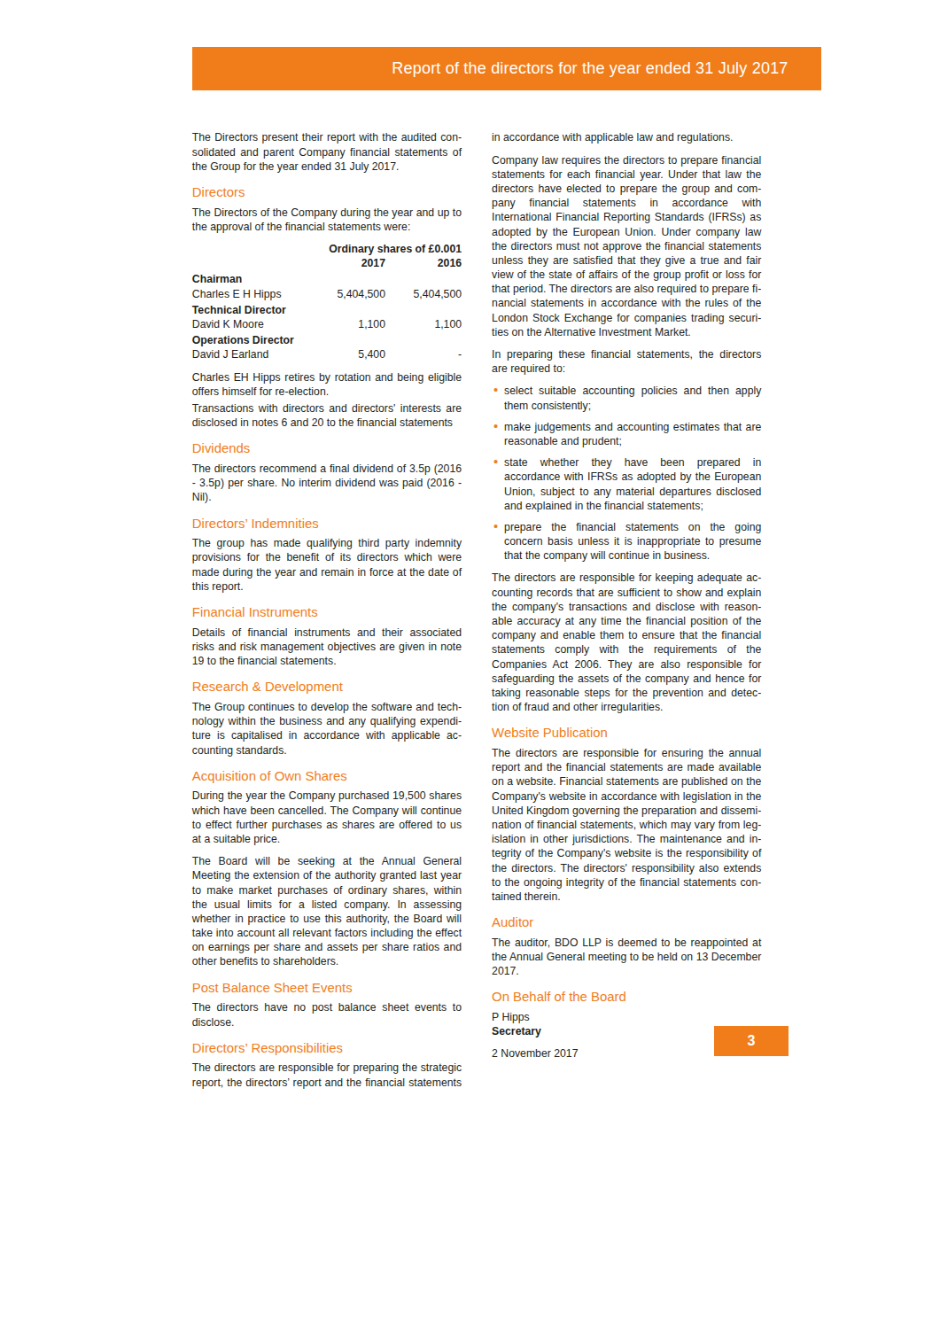Report of the directors for the year ended 31 July 2017
The Directors present their report with the audited consolidated and parent Company financial statements of the Group for the year ended 31 July 2017.
Directors
The Directors of the Company during the year and up to the approval of the financial statements were:
| | Ordinary shares of £0.001 |
| | 2017 | 2016 |
| Chairman | | |
| Charles E H Hipps | 5,404,500 | 5,404,500 |
| Technical Director | | |
| David K Moore | 1,100 | 1,100 |
| Operations Director | | |
| David J Earland | 5,400 | - |
Charles EH Hipps retires by rotation and being eligible offers himself for re-election.
Transactions with directors and directors' interests are disclosed in notes 6 and 20 to the financial statements
Dividends
The directors recommend a final dividend of 3.5p (2016 - 3.5p) per share. No interim dividend was paid (2016 - Nil).
Directors’ Indemnities
The group has made qualifying third party indemnity provisions for the benefit of its directors which were made during the year and remain in force at the date of this report.
Financial Instruments
Details of financial instruments and their associated risks and risk management objectives are given in note 19 to the financial statements.
Research & Development
The Group continues to develop the software and technology within the business and any qualifying expenditure is capitalised in accordance with applicable accounting standards.
Acquisition of Own Shares
During the year the Company purchased 19,500 shares which have been cancelled. The Company will continue to effect further purchases as shares are offered to us at a suitable price.
The Board will be seeking at the Annual General Meeting the extension of the authority granted last year to make market purchases of ordinary shares, within the usual limits for a listed company. In assessing whether in practice to use this authority, the Board will take into account all relevant factors including the effect on earnings per share and assets per share ratios and other benefits to shareholders.
Post Balance Sheet Events
The directors have no post balance sheet events to disclose.
Directors’ Responsibilities
The directors are responsible for preparing the strategic report, the directors’ report and the financial statements in accordance with applicable law and regulations.
Company law requires the directors to prepare financial statements for each financial year. Under that law the directors have elected to prepare the group and company financial statements in accordance with International Financial Reporting Standards (IFRSs) as adopted by the European Union. Under company law the directors must not approve the financial statements unless they are satisfied that they give a true and fair view of the state of affairs of the group profit or loss for that period. The directors are also required to prepare financial statements in accordance with the rules of the London Stock Exchange for companies trading securities on the Alternative Investment Market.
In preparing these financial statements, the directors are required to:
select suitable accounting policies and then apply them consistently;
make judgements and accounting estimates that are reasonable and prudent;
state whether they have been prepared in accordance with IFRSs as adopted by the European Union, subject to any material departures disclosed and explained in the financial statements;
prepare the financial statements on the going concern basis unless it is inappropriate to presume that the company will continue in business.
The directors are responsible for keeping adequate accounting records that are sufficient to show and explain the company's transactions and disclose with reasonable accuracy at any time the financial position of the company and enable them to ensure that the financial statements comply with the requirements of the Companies Act 2006. They are also responsible for safeguarding the assets of the company and hence for taking reasonable steps for the prevention and detection of fraud and other irregularities.
Website Publication
The directors are responsible for ensuring the annual report and the financial statements are made available on a website. Financial statements are published on the Company's website in accordance with legislation in the United Kingdom governing the preparation and dissemination of financial statements, which may vary from legislation in other jurisdictions. The maintenance and integrity of the Company's website is the responsibility of the directors. The directors' responsibility also extends to the ongoing integrity of the financial statements contained therein.
Auditor
The auditor, BDO LLP is deemed to be reappointed at the Annual General meeting to be held on 13 December 2017.
On Behalf of the Board
P Hipps
Secretary
2 November 2017
3